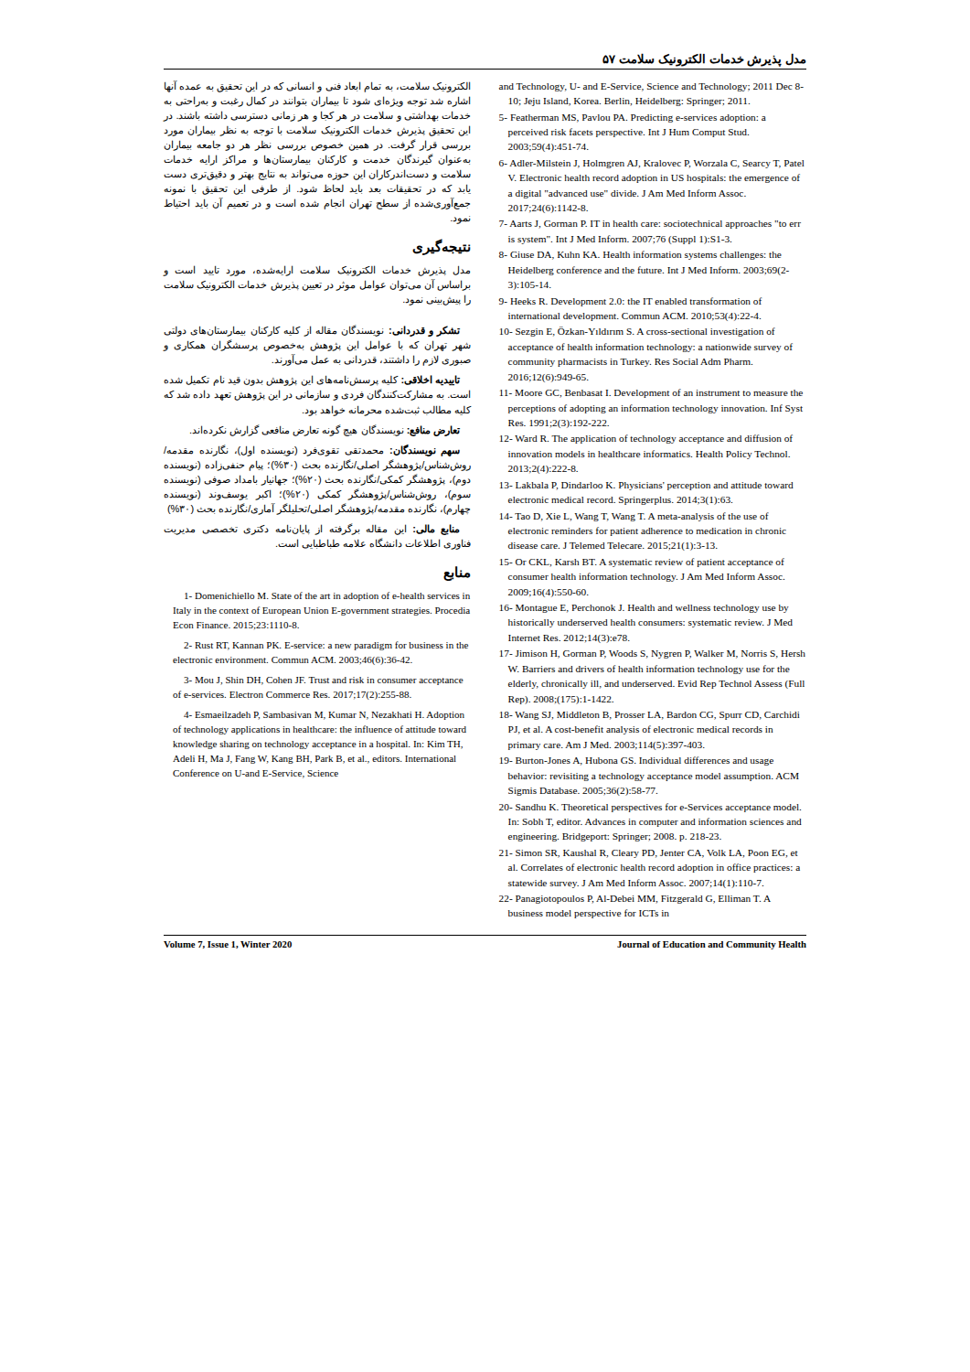مدل پذیرش خدمات الکترونیک سلامت ۵۷
and Technology, U- and E-Service, Science and Technology; 2011 Dec 8-10; Jeju Island, Korea. Berlin, Heidelberg: Springer; 2011.
5- Featherman MS, Pavlou PA. Predicting e-services adoption: a perceived risk facets perspective. Int J Hum Comput Stud. 2003;59(4):451-74.
6- Adler-Milstein J, Holmgren AJ, Kralovec P, Worzala C, Searcy T, Patel V. Electronic health record adoption in US hospitals: the emergence of a digital "advanced use" divide. J Am Med Inform Assoc. 2017;24(6):1142-8.
7- Aarts J, Gorman P. IT in health care: sociotechnical approaches "to err is system". Int J Med Inform. 2007;76 (Suppl 1):S1-3.
8- Giuse DA, Kuhn KA. Health information systems challenges: the Heidelberg conference and the future. Int J Med Inform. 2003;69(2-3):105-14.
9- Heeks R. Development 2.0: the IT enabled transformation of international development. Commun ACM. 2010;53(4):22-4.
10- Sezgin E, Özkan-Yıldırım S. A cross-sectional investigation of acceptance of health information technology: a nationwide survey of community pharmacists in Turkey. Res Social Adm Pharm. 2016;12(6):949-65.
11- Moore GC, Benbasat I. Development of an instrument to measure the perceptions of adopting an information technology innovation. Inf Syst Res. 1991;2(3):192-222.
12- Ward R. The application of technology acceptance and diffusion of innovation models in healthcare informatics. Health Policy Technol. 2013;2(4):222-8.
13- Lakbala P, Dindarloo K. Physicians' perception and attitude toward electronic medical record. Springerplus. 2014;3(1):63.
14- Tao D, Xie L, Wang T, Wang T. A meta-analysis of the use of electronic reminders for patient adherence to medication in chronic disease care. J Telemed Telecare. 2015;21(1):3-13.
15- Or CKL, Karsh BT. A systematic review of patient acceptance of consumer health information technology. J Am Med Inform Assoc. 2009;16(4):550-60.
16- Montague E, Perchonok J. Health and wellness technology use by historically underserved health consumers: systematic review. J Med Internet Res. 2012;14(3):e78.
17- Jimison H, Gorman P, Woods S, Nygren P, Walker M, Norris S, Hersh W. Barriers and drivers of health information technology use for the elderly, chronically ill, and underserved. Evid Rep Technol Assess (Full Rep). 2008;(175):1-1422.
18- Wang SJ, Middleton B, Prosser LA, Bardon CG, Spurr CD, Carchidi PJ, et al. A cost-benefit analysis of electronic medical records in primary care. Am J Med. 2003;114(5):397-403.
19- Burton-Jones A, Hubona GS. Individual differences and usage behavior: revisiting a technology acceptance model assumption. ACM Sigmis Database. 2005;36(2):58-77.
20- Sandhu K. Theoretical perspectives for e-Services acceptance model. In: Sobh T, editor. Advances in computer and information sciences and engineering. Bridgeport: Springer; 2008. p. 218-23.
21- Simon SR, Kaushal R, Cleary PD, Jenter CA, Volk LA, Poon EG, et al. Correlates of electronic health record adoption in office practices: a statewide survey. J Am Med Inform Assoc. 2007;14(1):110-7.
22- Panagiotopoulos P, Al-Debei MM, Fitzgerald G, Elliman T. A business model perspective for ICTs in
الکترونیک سلامت، به تمام ابعاد فنی و انسانی که در این تحقیق به عمده آنها اشاره شد توجه ویژه‌ای شود تا بیماران بتوانند در کمال رغبت و به‌راحتی به خدمات بهداشتی و سلامت در هر کجا و هر زمانی دسترسی داشته باشند. در این تحقیق پذیرش خدمات الکترونیک سلامت با توجه به نظر بیماران مورد بررسی قرار گرفت. در همین خصوص بررسی نظر هر دو جامعه بیماران به‌عنوان گیرندگان خدمت و کارکنان بیمارستان‌ها و مراکز ارایه خدمات سلامت و دست‌اندرکاران این حوزه می‌تواند به نتایج بهتر و دقیق‌تری دست یابد که در تحقیقات بعد باید لحاظ شود. از طرفی این تحقیق با نمونه جمع‌آوری‌شده از سطح تهران انجام شده است و در تعمیم آن باید احتیاط نمود.
نتیجه‌گیری
مدل پذیرش خدمات الکترونیک سلامت ارایه‌شده، مورد تایید است و براساس آن می‌توان عوامل موثر در تعیین پذیرش خدمات الکترونیک سلامت را پیش‌بینی نمود.
تشکر و قدردانی: نویسندگان مقاله از کلیه کارکنان بیمارستان‌های دولتی شهر تهران که با عوامل این پژوهش به‌خصوص پرسشگران همکاری و صبوری لازم را داشتند، قدردانی به عمل می‌آورند.
تاییدیه اخلاقی: کلیه پرسش‌نامه‌های این پژوهش بدون قید نام تکمیل شده است. به مشارکت‌کنندگان فردی و سازمانی در این پژوهش تعهد داده شد که کلیه مطالب ثبت‌شده محرمانه خواهد بود.
تعارض منافع: نویسندگان هیچ گونه تعارض منافعی گزارش نکرده‌اند.
سهم نویسندگان: محمدتقی تقوی‌فرد (نویسنده اول)، نگارنده مقدمه/روش‌شناس/پژوهشگر اصلی/نگارنده بحث (۳۰%)؛ پیام حنفی‌زاده (نویسنده دوم)، پژوهشگر کمکی/نگارنده بحث (۲۰%)؛ جهانیار بامداد صوفی (نویسنده سوم)، روش‌شناس/پژوهشگر کمکی (۲۰%)؛ اکبر یوسف‌وند (نویسنده چهارم)، نگارنده مقدمه/پژوهشگر اصلی/تحلیلگر آماری/نگارنده بحث (۳۰%)
منابع مالی: این مقاله برگرفته از پایان‌نامه دکتری تخصصی مدیریت فناوری اطلاعات دانشگاه علامه طباطبایی است.
منابع
1- Domenichiello M. State of the art in adoption of e-health services in Italy in the context of European Union E-government strategies. Procedia Econ Finance. 2015;23:1110-8.
2- Rust RT, Kannan PK. E-service: a new paradigm for business in the electronic environment. Commun ACM. 2003;46(6):36-42.
3- Mou J, Shin DH, Cohen JF. Trust and risk in consumer acceptance of e-services. Electron Commerce Res. 2017;17(2):255-88.
4- Esmaeilzadeh P, Sambasivan M, Kumar N, Nezakhati H. Adoption of technology applications in healthcare: the influence of attitude toward knowledge sharing on technology acceptance in a hospital. In: Kim TH, Adeli H, Ma J, Fang W, Kang BH, Park B, et al., editors. International Conference on U-and E-Service, Science
Journal of Education and Community Health
Volume 7, Issue 1, Winter 2020